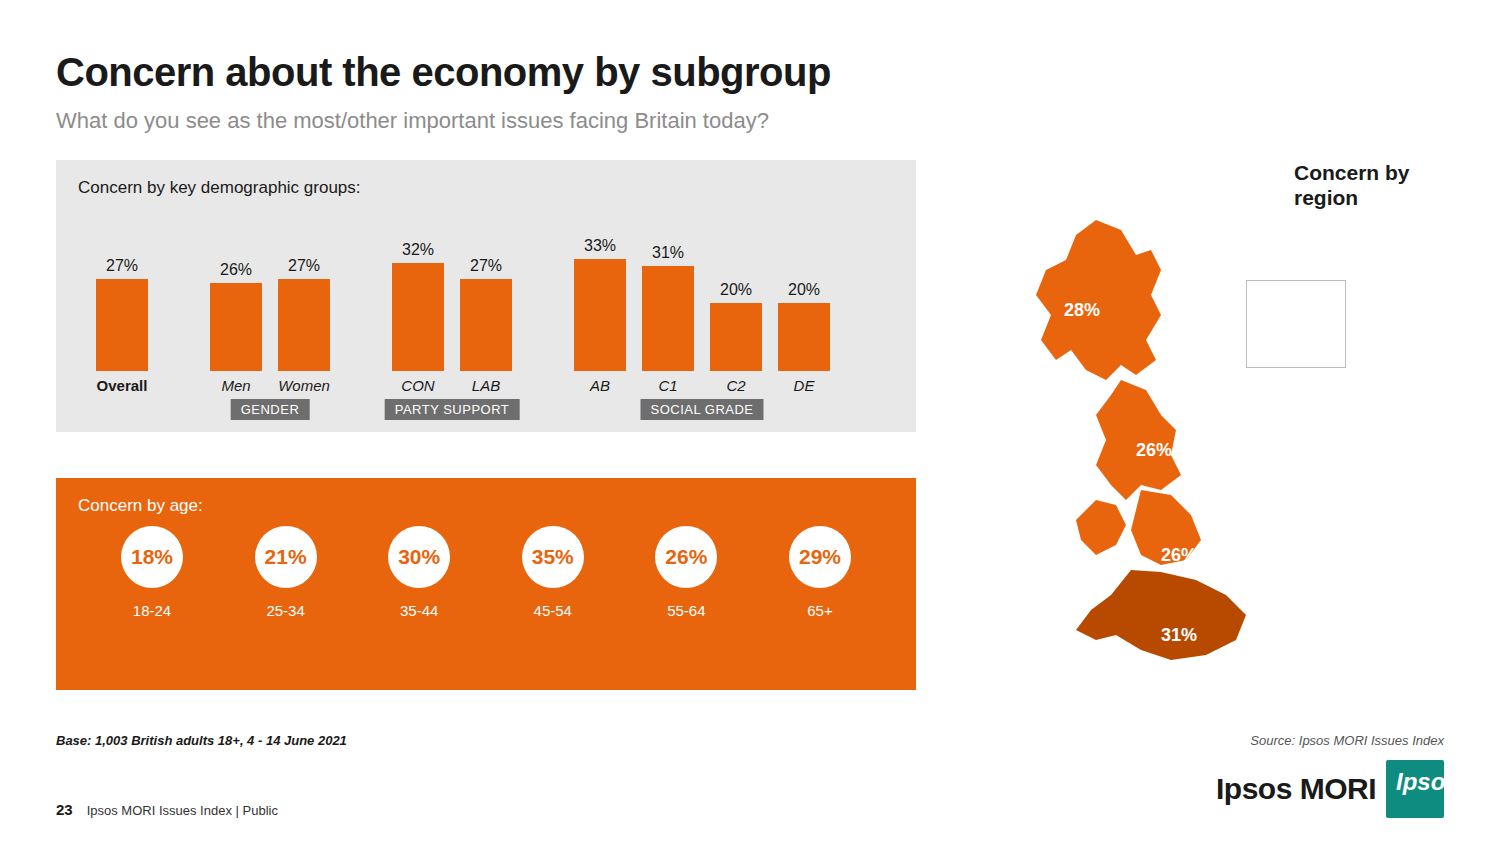Concern about the economy by subgroup
What do you see as the most/other important issues facing Britain today?
Concern by key demographic groups:
27%
Overall
26%
Men
27%
Women
GENDER
32%
CON
27%
LAB
PARTY SUPPORT
33%
AB
31%
C1
20%
C2
20%
DE
SOCIAL GRADE
Concern by age:
18%
18-24
21%
25-34
30%
35-44
35%
45-54
26%
55-64
29%
65+
Concern by
region
28%
26%
26%
31%
24%
Base: 1,003 British adults 18+, 4 - 14 June 2021
Source: Ipsos MORI Issues Index
23 Ipsos MORI Issues Index | Public
Ipsos MORI Ipsos